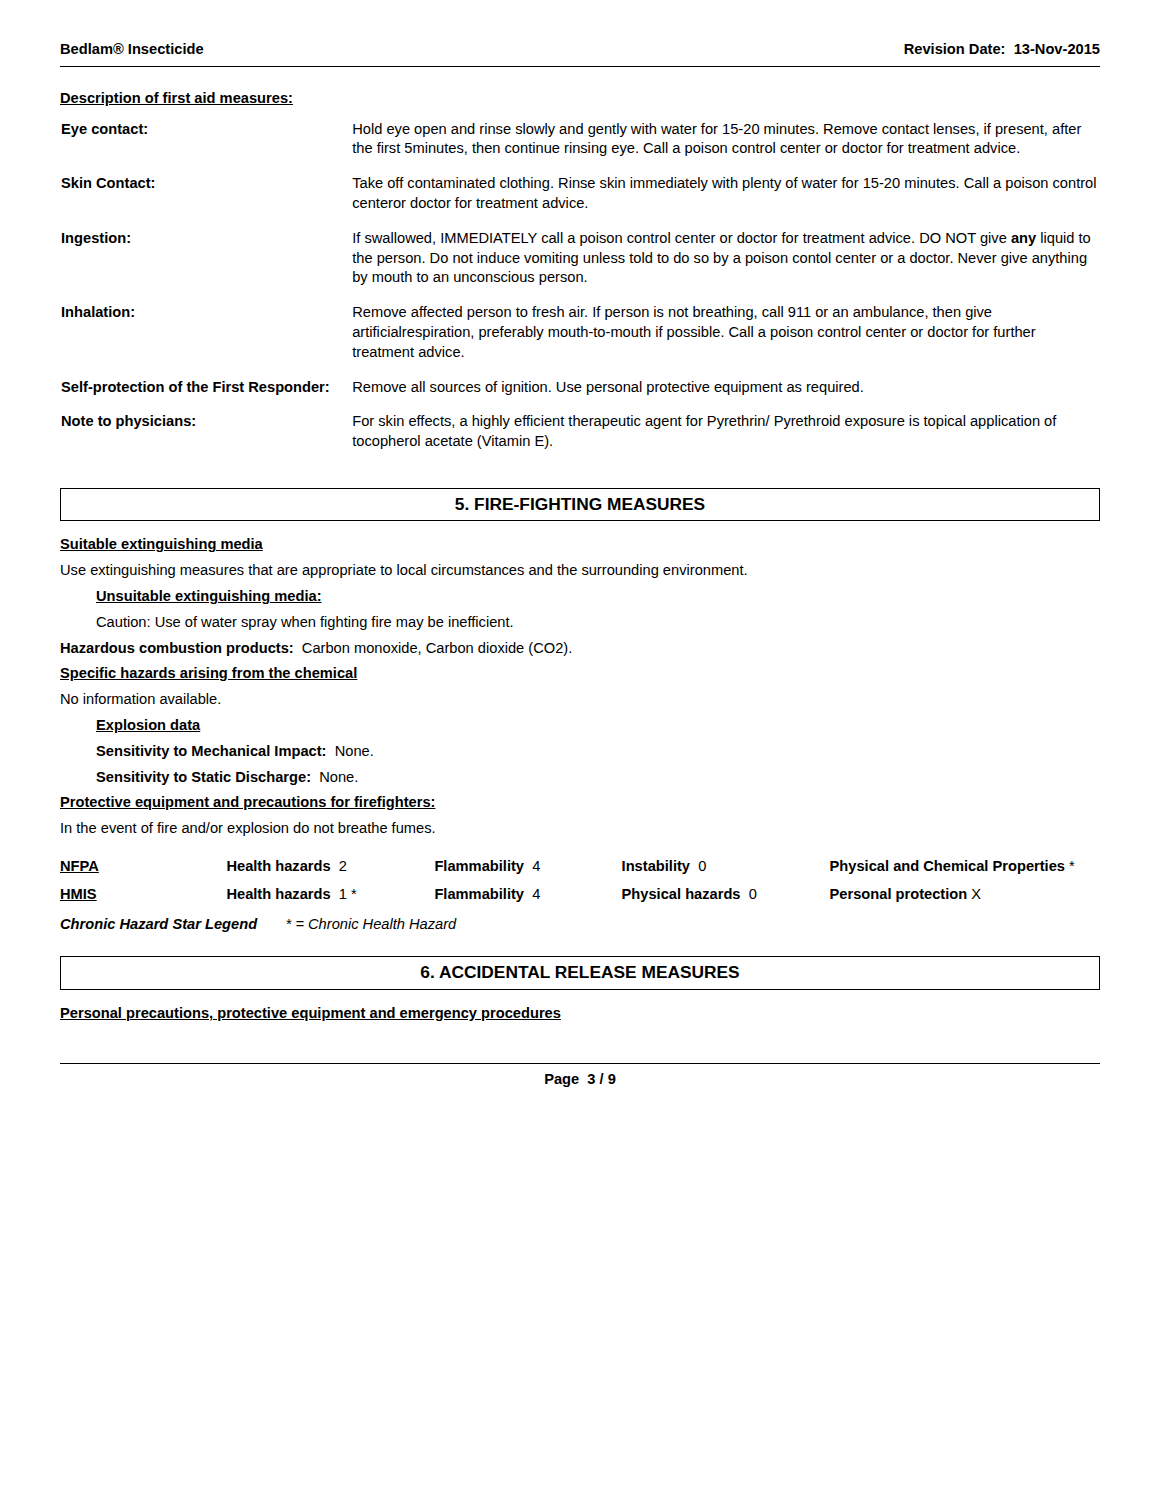Bedlam® Insecticide Revision Date: 13-Nov-2015
Description of first aid measures:
| Eye contact: | Hold eye open and rinse slowly and gently with water for 15-20 minutes. Remove contact lenses, if present, after the first 5minutes, then continue rinsing eye. Call a poison control center or doctor for treatment advice. |
| Skin Contact: | Take off contaminated clothing. Rinse skin immediately with plenty of water for 15-20 minutes. Call a poison control centeror doctor for treatment advice. |
| Ingestion: | If swallowed, IMMEDIATELY call a poison control center or doctor for treatment advice. DO NOT give any liquid to the person. Do not induce vomiting unless told to do so by a poison contol center or a doctor. Never give anything by mouth to an unconscious person. |
| Inhalation: | Remove affected person to fresh air. If person is not breathing, call 911 or an ambulance, then give artificialrespiration, preferably mouth-to-mouth if possible. Call a poison control center or doctor for further treatment advice. |
| Self-protection of the First Responder: | Remove all sources of ignition. Use personal protective equipment as required. |
| Note to physicians: | For skin effects, a highly efficient therapeutic agent for Pyrethrin/ Pyrethroid exposure is topical application of tocopherol acetate (Vitamin E). |
5. FIRE-FIGHTING MEASURES
Suitable extinguishing media
Use extinguishing measures that are appropriate to local circumstances and the surrounding environment.
Unsuitable extinguishing media:
Caution: Use of water spray when fighting fire may be inefficient.
Hazardous combustion products: Carbon monoxide, Carbon dioxide (CO2).
Specific hazards arising from the chemical
No information available.
Explosion data
Sensitivity to Mechanical Impact: None.
Sensitivity to Static Discharge: None.
Protective equipment and precautions for firefighters:
In the event of fire and/or explosion do not breathe fumes.
| NFPA | Health hazards 2 | Flammability 4 | Instability 0 | Physical and Chemical Properties * |
| HMIS | Health hazards 1 * | Flammability 4 | Physical hazards 0 | Personal protection X |
Chronic Hazard Star Legend * = Chronic Health Hazard
6. ACCIDENTAL RELEASE MEASURES
Personal precautions, protective equipment and emergency procedures
Page 3 / 9